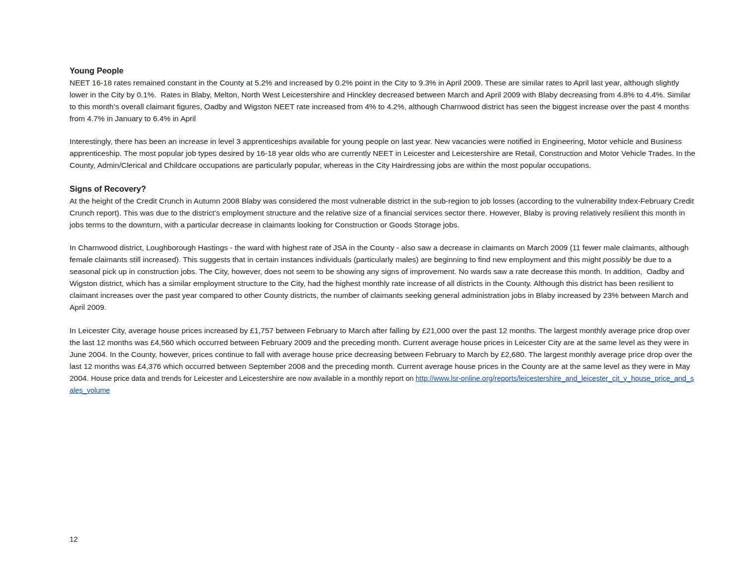Young People
NEET 16-18 rates remained constant in the County at 5.2% and increased by 0.2% point in the City to 9.3% in April 2009. These are similar rates to April last year, although slightly lower in the City by 0.1%. Rates in Blaby, Melton, North West Leicestershire and Hinckley decreased between March and April 2009 with Blaby decreasing from 4.8% to 4.4%. Similar to this month’s overall claimant figures, Oadby and Wigston NEET rate increased from 4% to 4.2%, although Charnwood district has seen the biggest increase over the past 4 months from 4.7% in January to 6.4% in April
Interestingly, there has been an increase in level 3 apprenticeships available for young people on last year. New vacancies were notified in Engineering, Motor vehicle and Business apprenticeship. The most popular job types desired by 16-18 year olds who are currently NEET in Leicester and Leicestershire are Retail, Construction and Motor Vehicle Trades. In the County, Admin/Clerical and Childcare occupations are particularly popular, whereas in the City Hairdressing jobs are within the most popular occupations.
Signs of Recovery?
At the height of the Credit Crunch in Autumn 2008 Blaby was considered the most vulnerable district in the sub-region to job losses (according to the vulnerability Index-February Credit Crunch report). This was due to the district’s employment structure and the relative size of a financial services sector there. However, Blaby is proving relatively resilient this month in jobs terms to the downturn, with a particular decrease in claimants looking for Construction or Goods Storage jobs.
In Charnwood district, Loughborough Hastings - the ward with highest rate of JSA in the County - also saw a decrease in claimants on March 2009 (11 fewer male claimants, although female claimants still increased). This suggests that in certain instances individuals (particularly males) are beginning to find new employment and this might possibly be due to a seasonal pick up in construction jobs. The City, however, does not seem to be showing any signs of improvement. No wards saw a rate decrease this month. In addition, Oadby and Wigston district, which has a similar employment structure to the City, had the highest monthly rate increase of all districts in the County. Although this district has been resilient to claimant increases over the past year compared to other County districts, the number of claimants seeking general administration jobs in Blaby increased by 23% between March and April 2009.
In Leicester City, average house prices increased by £1,757 between February to March after falling by £21,000 over the past 12 months. The largest monthly average price drop over the last 12 months was £4,560 which occurred between February 2009 and the preceding month. Current average house prices in Leicester City are at the same level as they were in June 2004. In the County, however, prices continue to fall with average house price decreasing between February to March by £2,680. The largest monthly average price drop over the last 12 months was £4,376 which occurred between September 2008 and the preceding month. Current average house prices in the County are at the same level as they were in May 2004. House price data and trends for Leicester and Leicestershire are now available in a monthly report on http://www.lsr-online.org/reports/leicestershire_and_leicester_cit_y_house_price_and_sales_volume
12